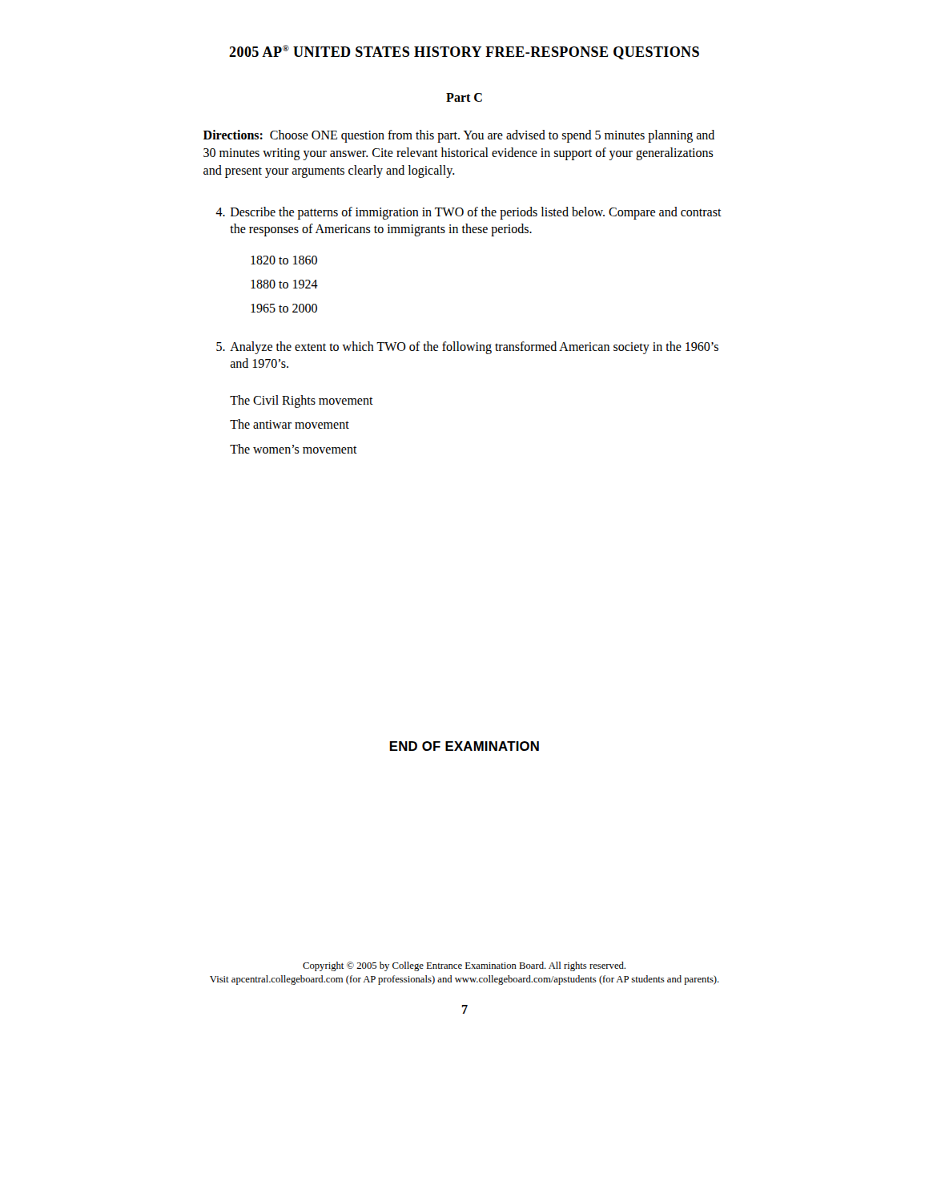2005 AP® UNITED STATES HISTORY FREE-RESPONSE QUESTIONS
Part C
Directions: Choose ONE question from this part. You are advised to spend 5 minutes planning and 30 minutes writing your answer. Cite relevant historical evidence in support of your generalizations and present your arguments clearly and logically.
4. Describe the patterns of immigration in TWO of the periods listed below. Compare and contrast the responses of Americans to immigrants in these periods.
1820 to 1860
1880 to 1924
1965 to 2000
5. Analyze the extent to which TWO of the following transformed American society in the 1960’s and 1970’s.
The Civil Rights movement
The antiwar movement
The women’s movement
END OF EXAMINATION
Copyright © 2005 by College Entrance Examination Board. All rights reserved.
Visit apcentral.collegeboard.com (for AP professionals) and www.collegeboard.com/apstudents (for AP students and parents).
7